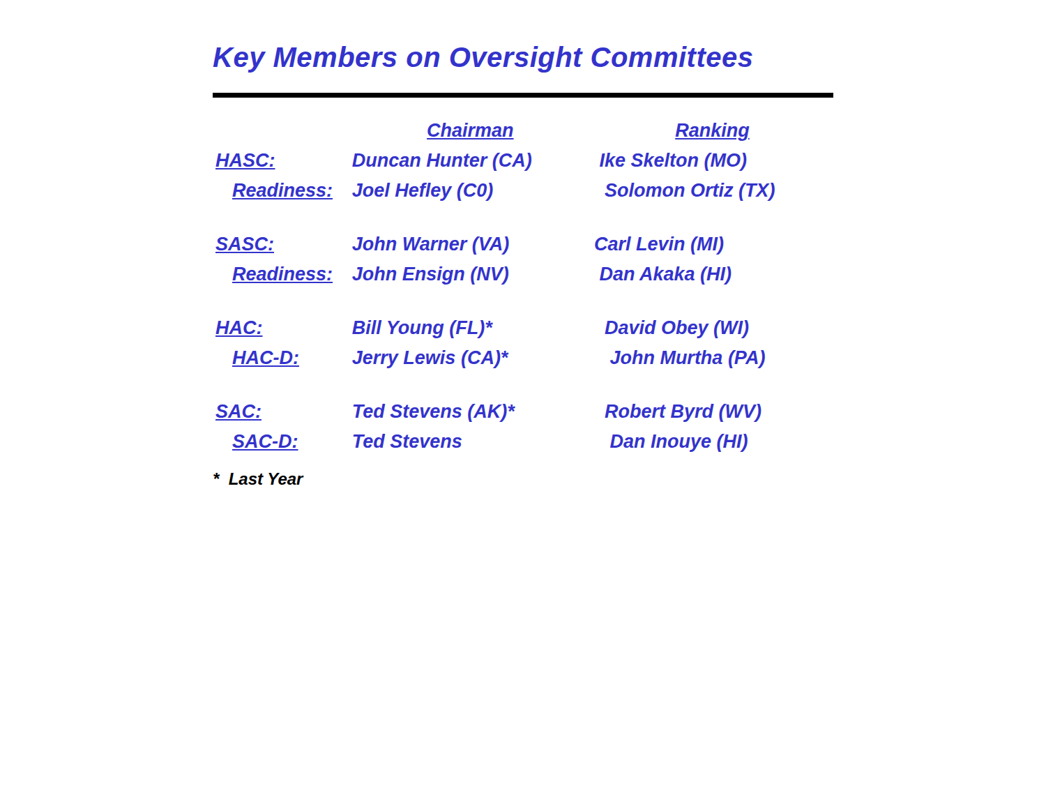Key Members on Oversight Committees
| | Chairman | Ranking |
| HASC: | Duncan Hunter (CA) | Ike Skelton (MO) |
| Readiness: | Joel Hefley (C0) | Solomon Ortiz (TX) |
| SASC: | John Warner (VA) | Carl Levin (MI) |
| Readiness: | John Ensign (NV) | Dan Akaka (HI) |
| HAC: | Bill Young (FL)* | David Obey (WI) |
| HAC-D: | Jerry Lewis (CA)* | John Murtha (PA) |
| SAC: | Ted Stevens (AK)* | Robert Byrd (WV) |
| SAC-D: | Ted Stevens | Dan Inouye (HI) |
* Last Year